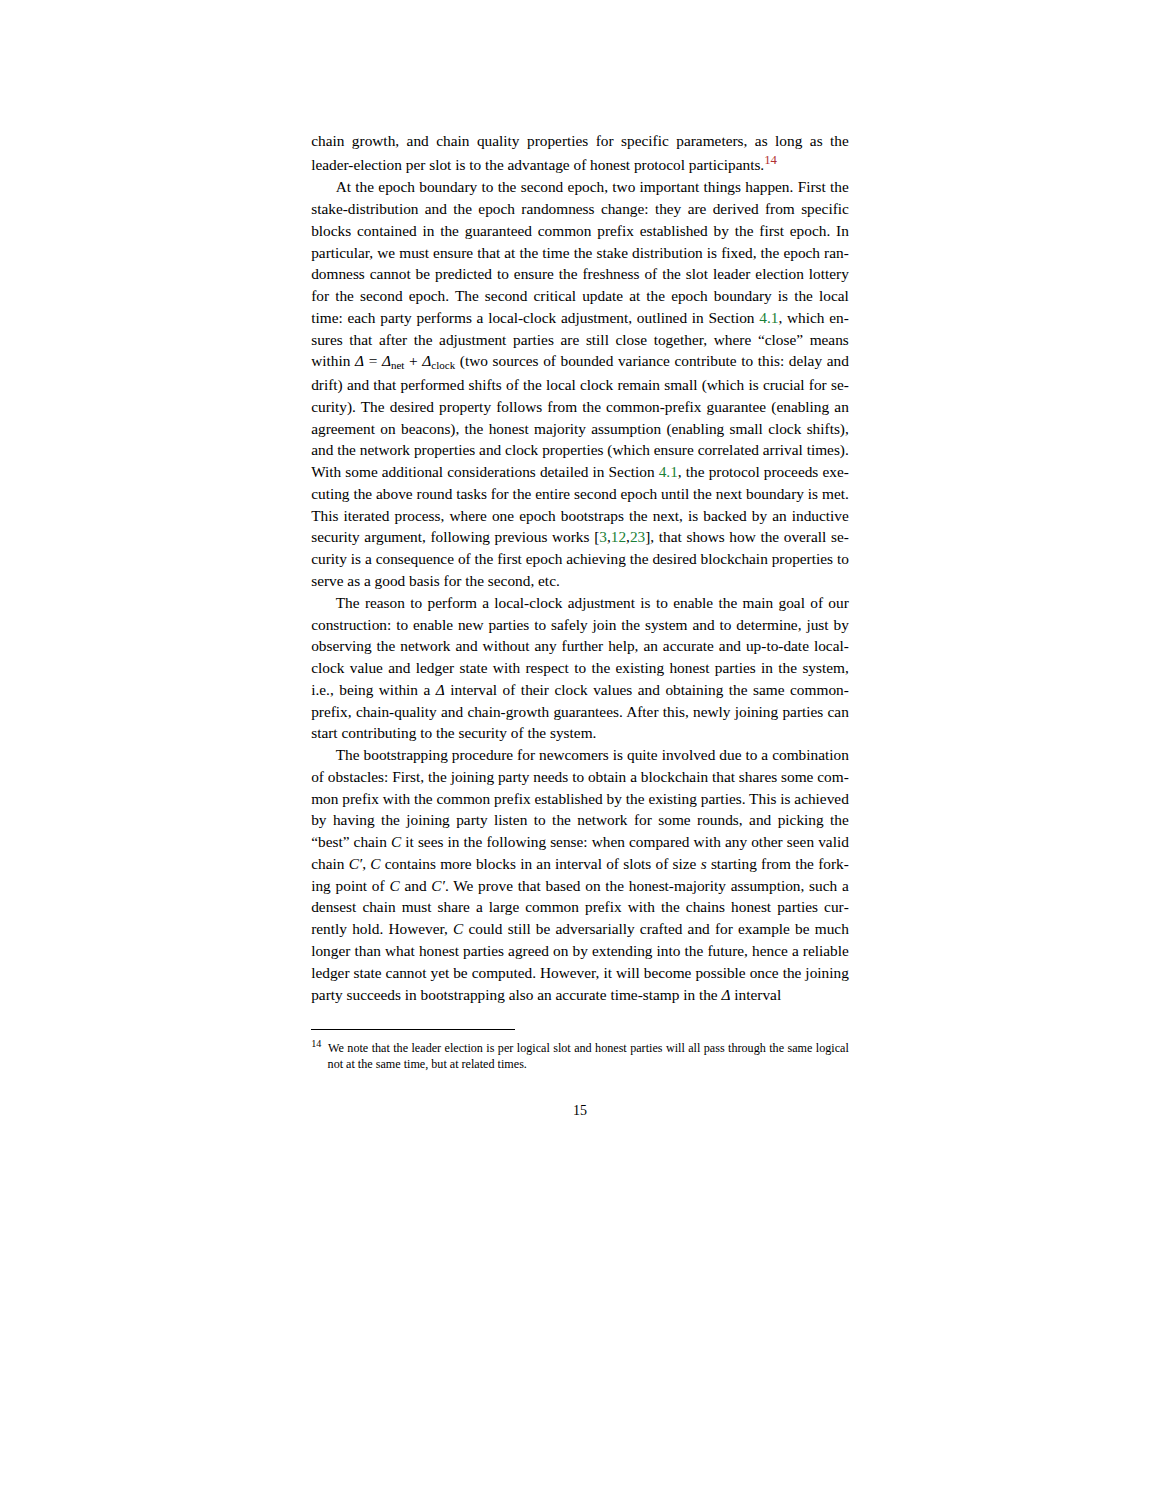chain growth, and chain quality properties for specific parameters, as long as the leader-election per slot is to the advantage of honest protocol participants.14
At the epoch boundary to the second epoch, two important things happen. First the stake-distribution and the epoch randomness change: they are derived from specific blocks contained in the guaranteed common prefix established by the first epoch. In particular, we must ensure that at the time the stake distribution is fixed, the epoch randomness cannot be predicted to ensure the freshness of the slot leader election lottery for the second epoch. The second critical update at the epoch boundary is the local time: each party performs a local-clock adjustment, outlined in Section 4.1, which ensures that after the adjustment parties are still close together, where “close” means within Δ = Δnet + Δclock (two sources of bounded variance contribute to this: delay and drift) and that performed shifts of the local clock remain small (which is crucial for security). The desired property follows from the common-prefix guarantee (enabling an agreement on beacons), the honest majority assumption (enabling small clock shifts), and the network properties and clock properties (which ensure correlated arrival times). With some additional considerations detailed in Section 4.1, the protocol proceeds executing the above round tasks for the entire second epoch until the next boundary is met. This iterated process, where one epoch bootstraps the next, is backed by an inductive security argument, following previous works [3,12,23], that shows how the overall security is a consequence of the first epoch achieving the desired blockchain properties to serve as a good basis for the second, etc.
The reason to perform a local-clock adjustment is to enable the main goal of our construction: to enable new parties to safely join the system and to determine, just by observing the network and without any further help, an accurate and up-to-date local-clock value and ledger state with respect to the existing honest parties in the system, i.e., being within a Δ interval of their clock values and obtaining the same common-prefix, chain-quality and chain-growth guarantees. After this, newly joining parties can start contributing to the security of the system.
The bootstrapping procedure for newcomers is quite involved due to a combination of obstacles: First, the joining party needs to obtain a blockchain that shares some common prefix with the common prefix established by the existing parties. This is achieved by having the joining party listen to the network for some rounds, and picking the “best” chain C it sees in the following sense: when compared with any other seen valid chain C′, C contains more blocks in an interval of slots of size s starting from the forking point of C and C′. We prove that based on the honest-majority assumption, such a densest chain must share a large common prefix with the chains honest parties currently hold. However, C could still be adversarially crafted and for example be much longer than what honest parties agreed on by extending into the future, hence a reliable ledger state cannot yet be computed. However, it will become possible once the joining party succeeds in bootstrapping also an accurate time-stamp in the Δ interval
14 We note that the leader election is per logical slot and honest parties will all pass through the same logical not at the same time, but at related times.
15